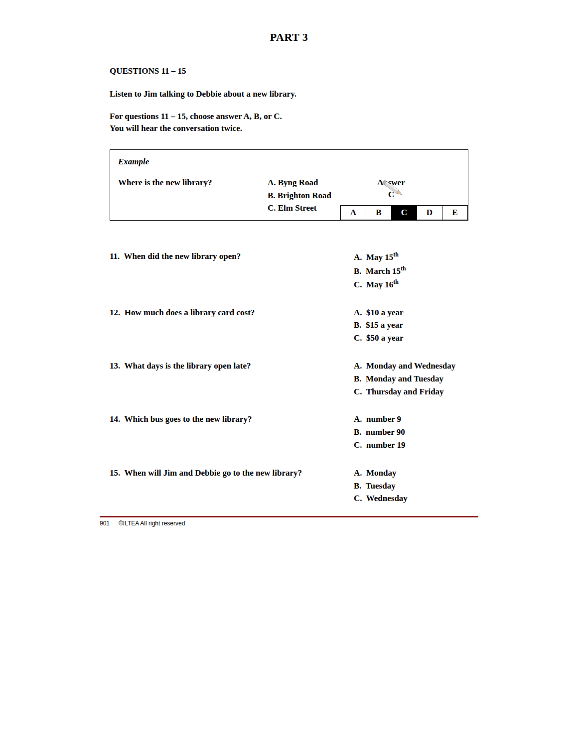PART 3
QUESTIONS 11 – 15
Listen to Jim talking to Debbie about a new library.
For questions 11 – 15, choose answer A, B, or C.
You will hear the conversation twice.
Example
Where is the new library?
A. Byng Road
B. Brighton Road
C. Elm Street
Answer C
| A | B | C | D | E |
11. When did the new library open?
A. May 15th
B. March 15th
C. May 16th
12. How much does a library card cost?
A. $10 a year
B. $15 a year
C. $50 a year
13. What days is the library open late?
A. Monday and Wednesday
B. Monday and Tuesday
C. Thursday and Friday
14. Which bus goes to the new library?
A. number 9
B. number 90
C. number 19
15. When will Jim and Debbie go to the new library?
A. Monday
B. Tuesday
C. Wednesday
901©ILTEA All right reserved